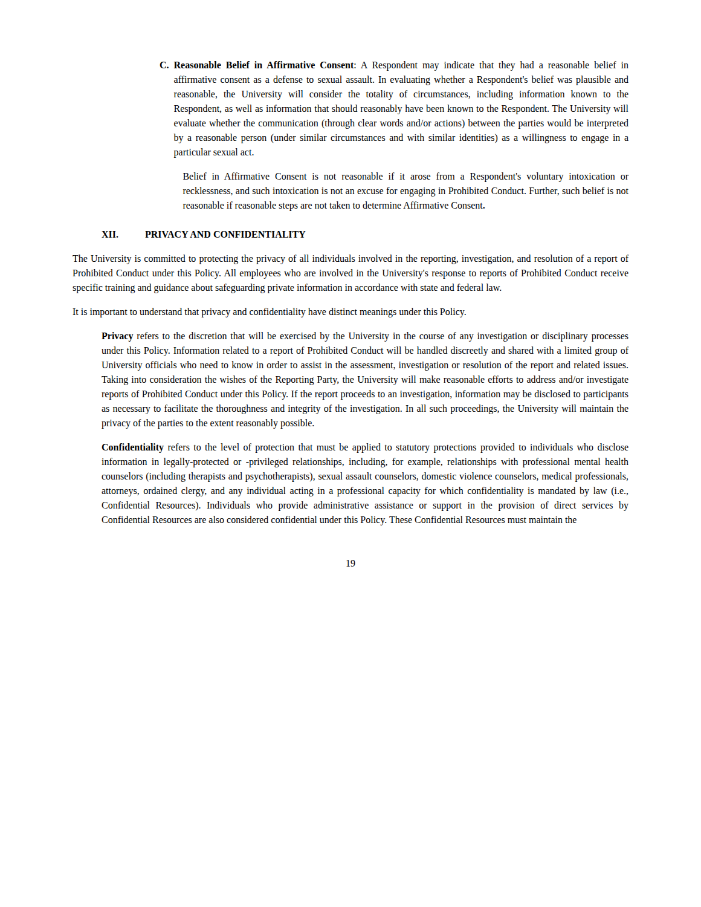C. Reasonable Belief in Affirmative Consent: A Respondent may indicate that they had a reasonable belief in affirmative consent as a defense to sexual assault. In evaluating whether a Respondent's belief was plausible and reasonable, the University will consider the totality of circumstances, including information known to the Respondent, as well as information that should reasonably have been known to the Respondent. The University will evaluate whether the communication (through clear words and/or actions) between the parties would be interpreted by a reasonable person (under similar circumstances and with similar identities) as a willingness to engage in a particular sexual act.
Belief in Affirmative Consent is not reasonable if it arose from a Respondent's voluntary intoxication or recklessness, and such intoxication is not an excuse for engaging in Prohibited Conduct. Further, such belief is not reasonable if reasonable steps are not taken to determine Affirmative Consent.
XII. PRIVACY AND CONFIDENTIALITY
The University is committed to protecting the privacy of all individuals involved in the reporting, investigation, and resolution of a report of Prohibited Conduct under this Policy. All employees who are involved in the University's response to reports of Prohibited Conduct receive specific training and guidance about safeguarding private information in accordance with state and federal law.
It is important to understand that privacy and confidentiality have distinct meanings under this Policy.
Privacy refers to the discretion that will be exercised by the University in the course of any investigation or disciplinary processes under this Policy. Information related to a report of Prohibited Conduct will be handled discreetly and shared with a limited group of University officials who need to know in order to assist in the assessment, investigation or resolution of the report and related issues. Taking into consideration the wishes of the Reporting Party, the University will make reasonable efforts to address and/or investigate reports of Prohibited Conduct under this Policy. If the report proceeds to an investigation, information may be disclosed to participants as necessary to facilitate the thoroughness and integrity of the investigation. In all such proceedings, the University will maintain the privacy of the parties to the extent reasonably possible.
Confidentiality refers to the level of protection that must be applied to statutory protections provided to individuals who disclose information in legally-protected or -privileged relationships, including, for example, relationships with professional mental health counselors (including therapists and psychotherapists), sexual assault counselors, domestic violence counselors, medical professionals, attorneys, ordained clergy, and any individual acting in a professional capacity for which confidentiality is mandated by law (i.e., Confidential Resources). Individuals who provide administrative assistance or support in the provision of direct services by Confidential Resources are also considered confidential under this Policy. These Confidential Resources must maintain the
19